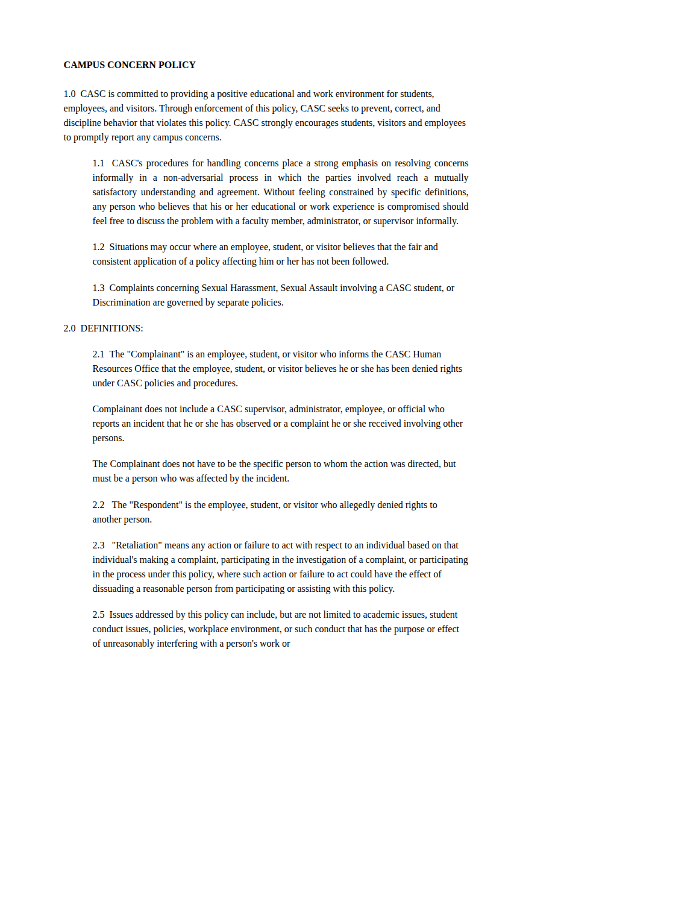Campus Concern Policy
1.0 CASC is committed to providing a positive educational and work environment for students, employees, and visitors. Through enforcement of this policy, CASC seeks to prevent, correct, and discipline behavior that violates this policy. CASC strongly encourages students, visitors and employees to promptly report any campus concerns.
1.1 CASC's procedures for handling concerns place a strong emphasis on resolving concerns informally in a non-adversarial process in which the parties involved reach a mutually satisfactory understanding and agreement. Without feeling constrained by specific definitions, any person who believes that his or her educational or work experience is compromised should feel free to discuss the problem with a faculty member, administrator, or supervisor informally.
1.2 Situations may occur where an employee, student, or visitor believes that the fair and consistent application of a policy affecting him or her has not been followed.
1.3 Complaints concerning Sexual Harassment, Sexual Assault involving a CASC student, or Discrimination are governed by separate policies.
2.0 DEFINITIONS:
2.1 The "Complainant" is an employee, student, or visitor who informs the CASC Human Resources Office that the employee, student, or visitor believes he or she has been denied rights under CASC policies and procedures.
Complainant does not include a CASC supervisor, administrator, employee, or official who reports an incident that he or she has observed or a complaint he or she received involving other persons.
The Complainant does not have to be the specific person to whom the action was directed, but must be a person who was affected by the incident.
2.2 The "Respondent" is the employee, student, or visitor who allegedly denied rights to another person.
2.3 "Retaliation" means any action or failure to act with respect to an individual based on that individual's making a complaint, participating in the investigation of a complaint, or participating in the process under this policy, where such action or failure to act could have the effect of dissuading a reasonable person from participating or assisting with this policy.
2.5 Issues addressed by this policy can include, but are not limited to academic issues, student conduct issues, policies, workplace environment, or such conduct that has the purpose or effect of unreasonably interfering with a person's work or